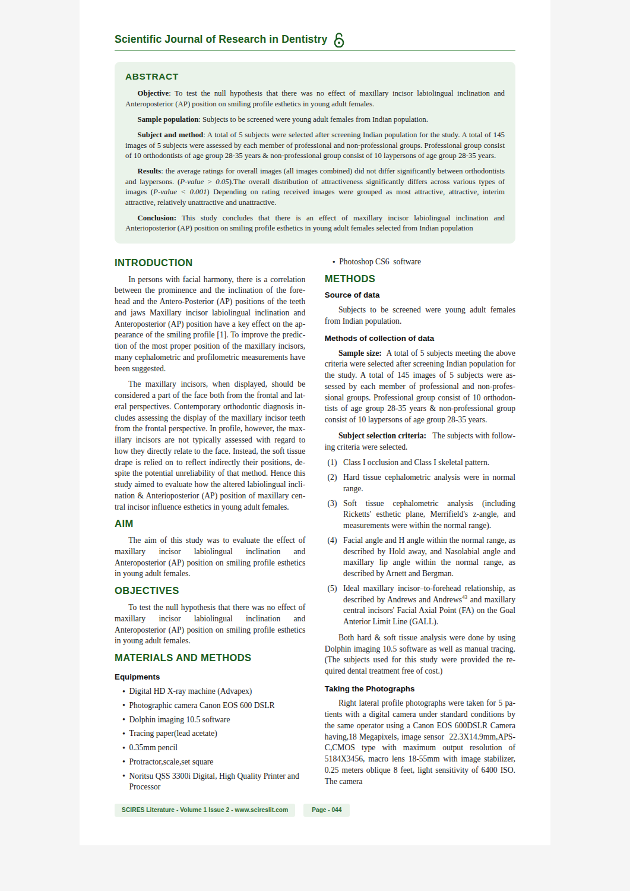Scientific Journal of Research in Dentistry
ABSTRACT
Objective: To test the null hypothesis that there was no effect of maxillary incisor labiolingual inclination and Anteroposterior (AP) position on smiling profile esthetics in young adult females.
Sample population: Subjects to be screened were young adult females from Indian population.
Subject and method: A total of 5 subjects were selected after screening Indian population for the study. A total of 145 images of 5 subjects were assessed by each member of professional and non-professional groups. Professional group consist of 10 orthodontists of age group 28-35 years & non-professional group consist of 10 laypersons of age group 28-35 years.
Results: the average ratings for overall images (all images combined) did not differ significantly between orthodontists and laypersons. (P-value > 0.05).The overall distribution of attractiveness significantly differs across various types of images (P-value < 0.001) Depending on rating received images were grouped as most attractive, attractive, interim attractive, relatively unattractive and unattractive.
Conclusion: This study concludes that there is an effect of maxillary incisor labiolingual inclination and Anterioposterior (AP) position on smiling profile esthetics in young adult females selected from Indian population
INTRODUCTION
In persons with facial harmony, there is a correlation between the prominence and the inclination of the forehead and the Antero-Posterior (AP) positions of the teeth and jaws Maxillary incisor labiolingual inclination and Anteroposterior (AP) position have a key effect on the appearance of the smiling profile [1]. To improve the prediction of the most proper position of the maxillary incisors, many cephalometric and profilometric measurements have been suggested.
The maxillary incisors, when displayed, should be considered a part of the face both from the frontal and lateral perspectives. Contemporary orthodontic diagnosis includes assessing the display of the maxillary incisor teeth from the frontal perspective. In profile, however, the maxillary incisors are not typically assessed with regard to how they directly relate to the face. Instead, the soft tissue drape is relied on to reflect indirectly their positions, despite the potential unreliability of that method. Hence this study aimed to evaluate how the altered labiolingual inclination & Anterioposterior (AP) position of maxillary central incisor influence esthetics in young adult females.
AIM
The aim of this study was to evaluate the effect of maxillary incisor labiolingual inclination and Anteroposterior (AP) position on smiling profile esthetics in young adult females.
OBJECTIVES
To test the null hypothesis that there was no effect of maxillary incisor labiolingual inclination and Anteroposterior (AP) position on smiling profile esthetics in young adult females.
MATERIALS AND METHODS
Equipments
Digital HD X-ray machine (Advapex)
Photographic camera Canon EOS 600 DSLR
Dolphin imaging 10.5 software
Tracing paper(lead acetate)
0.35mm pencil
Protractor,scale,set square
Noritsu QSS 3300i Digital, High Quality Printer and Processor
Photoshop CS6 software
METHODS
Source of data
Subjects to be screened were young adult females from Indian population.
Methods of collection of data
Sample size: A total of 5 subjects meeting the above criteria were selected after screening Indian population for the study. A total of 145 images of 5 subjects were assessed by each member of professional and non-professional groups. Professional group consist of 10 orthodontists of age group 28-35 years & non-professional group consist of 10 laypersons of age group 28-35 years.
Subject selection criteria: The subjects with following criteria were selected.
Class I occlusion and Class I skeletal pattern.
Hard tissue cephalometric analysis were in normal range.
Soft tissue cephalometric analysis (including Ricketts' esthetic plane, Merrifield's z-angle, and measurements were within the normal range).
Facial angle and H angle within the normal range, as described by Hold away, and Nasolabial angle and maxillary lip angle within the normal range, as described by Arnett and Bergman.
Ideal maxillary incisor–to-forehead relationship, as described by Andrews and Andrews43 and maxillary central incisors' Facial Axial Point (FA) on the Goal Anterior Limit Line (GALL).
Both hard & soft tissue analysis were done by using Dolphin imaging 10.5 software as well as manual tracing. (The subjects used for this study were provided the required dental treatment free of cost.)
Taking the Photographs
Right lateral profile photographs were taken for 5 patients with a digital camera under standard conditions by the same operator using a Canon EOS 600DSLR Camera having,18 Megapixels, image sensor 22.3X14.9mm,APS-C,CMOS type with maximum output resolution of 5184X3456, macro lens 18-55mm with image stabilizer, 0.25 meters oblique 8 feet, light sensitivity of 6400 ISO. The camera
SCIRES Literature - Volume 1 Issue 2 - www.scireslit.com
Page - 044